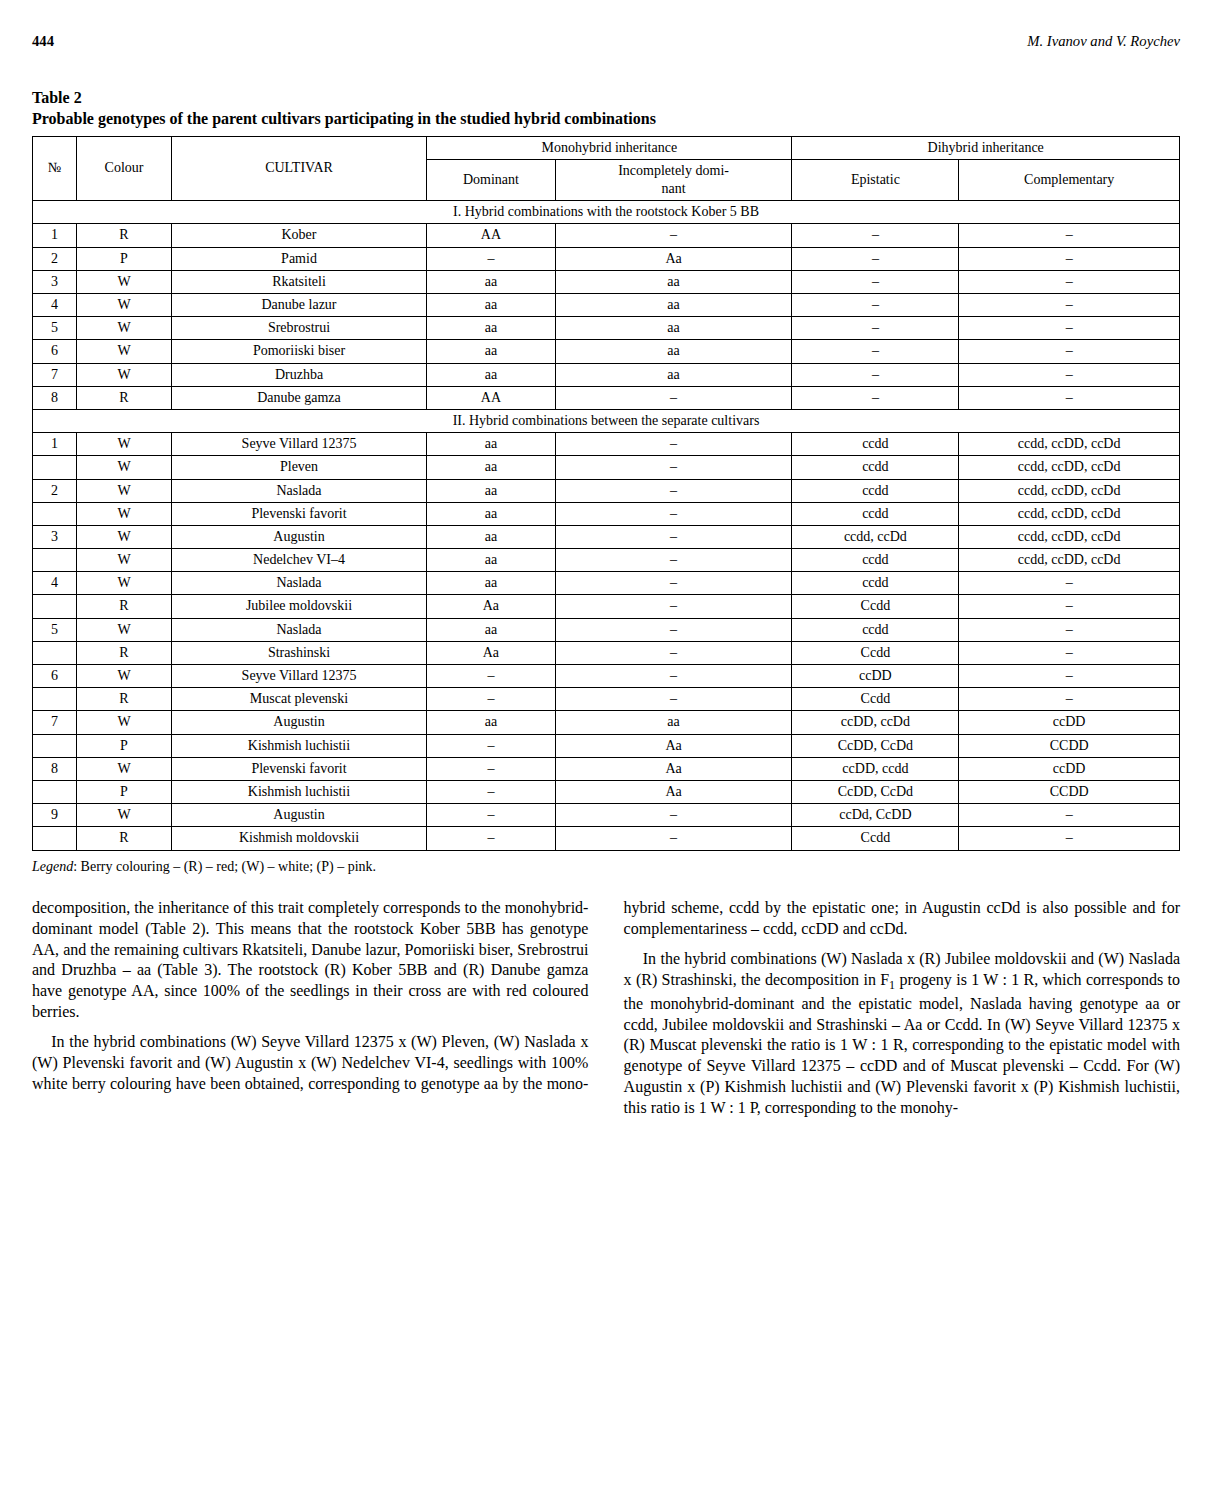444 M. Ivanov and V. Roychev
Table 2 Probable genotypes of the parent cultivars participating in the studied hybrid combinations
| № | Colour | CULTIVAR | Monohybrid inheritance | Dihybrid inheritance |
| --- | --- | --- | --- | --- |
| Dominant | Incompletely domi- nant | Epistatic | Complementary |
| I. Hybrid combinations with the rootstock Kober 5 BB |
| 1 | R | Kober | AA | – | – | – |
| 2 | P | Pamid | – | Aa | – | – |
| 3 | W | Rkatsiteli | aa | aa | – | – |
| 4 | W | Danube lazur | aa | aa | – | – |
| 5 | W | Srebrostrui | aa | aa | – | – |
| 6 | W | Pomoriiski biser | aa | aa | – | – |
| 7 | W | Druzhba | aa | aa | – | – |
| 8 | R | Danube gamza | AA | – | – | – |
| II. Hybrid combinations between the separate cultivars |
| 1 | W | Seyve Villard 12375 | aa | – | ccdd | ccdd, ccDD, ccDd |
| | W | Pleven | aa | – | ccdd | ccdd, ccDD, ccDd |
| 2 | W | Naslada | aa | – | ccdd | ccdd, ccDD, ccDd |
| | W | Plevenski favorit | aa | – | ccdd | ccdd, ccDD, ccDd |
| 3 | W | Augustin | aa | – | ccdd, ccDd | ccdd, ccDD, ccDd |
| | W | Nedelchev VI–4 | aa | – | ccdd | ccdd, ccDD, ccDd |
| 4 | W | Naslada | aa | – | ccdd | – |
| | R | Jubilee moldovskii | Aa | – | Ccdd | – |
| 5 | W | Naslada | aa | – | ccdd | – |
| | R | Strashinski | Aa | – | Ccdd | – |
| 6 | W | Seyve Villard 12375 | – | – | ccDD | – |
| | R | Muscat plevenski | – | – | Ccdd | – |
| 7 | W | Augustin | aa | aa | ccDD, ccDd | ccDD |
| | P | Kishmish luchistii | – | Aa | CcDD, CcDd | CCDD |
| 8 | W | Plevenski favorit | – | Aa | ccDD, ccdd | ccDD |
| | P | Kishmish luchistii | – | Aa | CcDD, CcDd | CCDD |
| 9 | W | Augustin | – | – | ccDd, CcDD | – |
| | R | Kishmish moldovskii | – | – | Ccdd | – |
Legend: Berry colouring – (R) – red; (W) – white; (P) – pink.
decomposition, the inheritance of this trait completely corresponds to the monohybrid-dominant model (Table 2). This means that the rootstock Kober 5BB has genotype AA, and the remaining cultivars Rkatsiteli, Danube lazur, Pomoriiski biser, Srebrostrui and Druzhba – aa (Table 3). The rootstock (R) Kober 5BB and (R) Danube gamza have genotype AA, since 100% of the seedlings in their cross are with red coloured berries.
In the hybrid combinations (W) Seyve Villard 12375 x (W) Pleven, (W) Naslada x (W) Plevenski favorit and (W) Augustin x (W) Nedelchev VI-4, seedlings with 100% white berry colouring have been obtained, corresponding to genotype aa by the monohybrid scheme, ccdd by the epistatic one; in Augustin ccDd is also possible and for complementariness – ccdd, ccDD and ccDd.
In the hybrid combinations (W) Naslada x (R) Jubilee moldovskii and (W) Naslada x (R) Strashinski, the decomposition in F1 progeny is 1 W : 1 R, which corresponds to the monohybrid-dominant and the epistatic model, Naslada having genotype aa or ccdd, Jubilee moldovskii and Strashinski – Aa or Ccdd. In (W) Seyve Villard 12375 x (R) Muscat plevenski the ratio is 1 W : 1 R, corresponding to the epistatic model with genotype of Seyve Villard 12375 – ccDD and of Muscat plevenski – Ccdd. For (W) Augustin x (P) Kishmish luchistii and (W) Plevenski favorit x (P) Kishmish luchistii, this ratio is 1 W : 1 P, corresponding to the monohy-